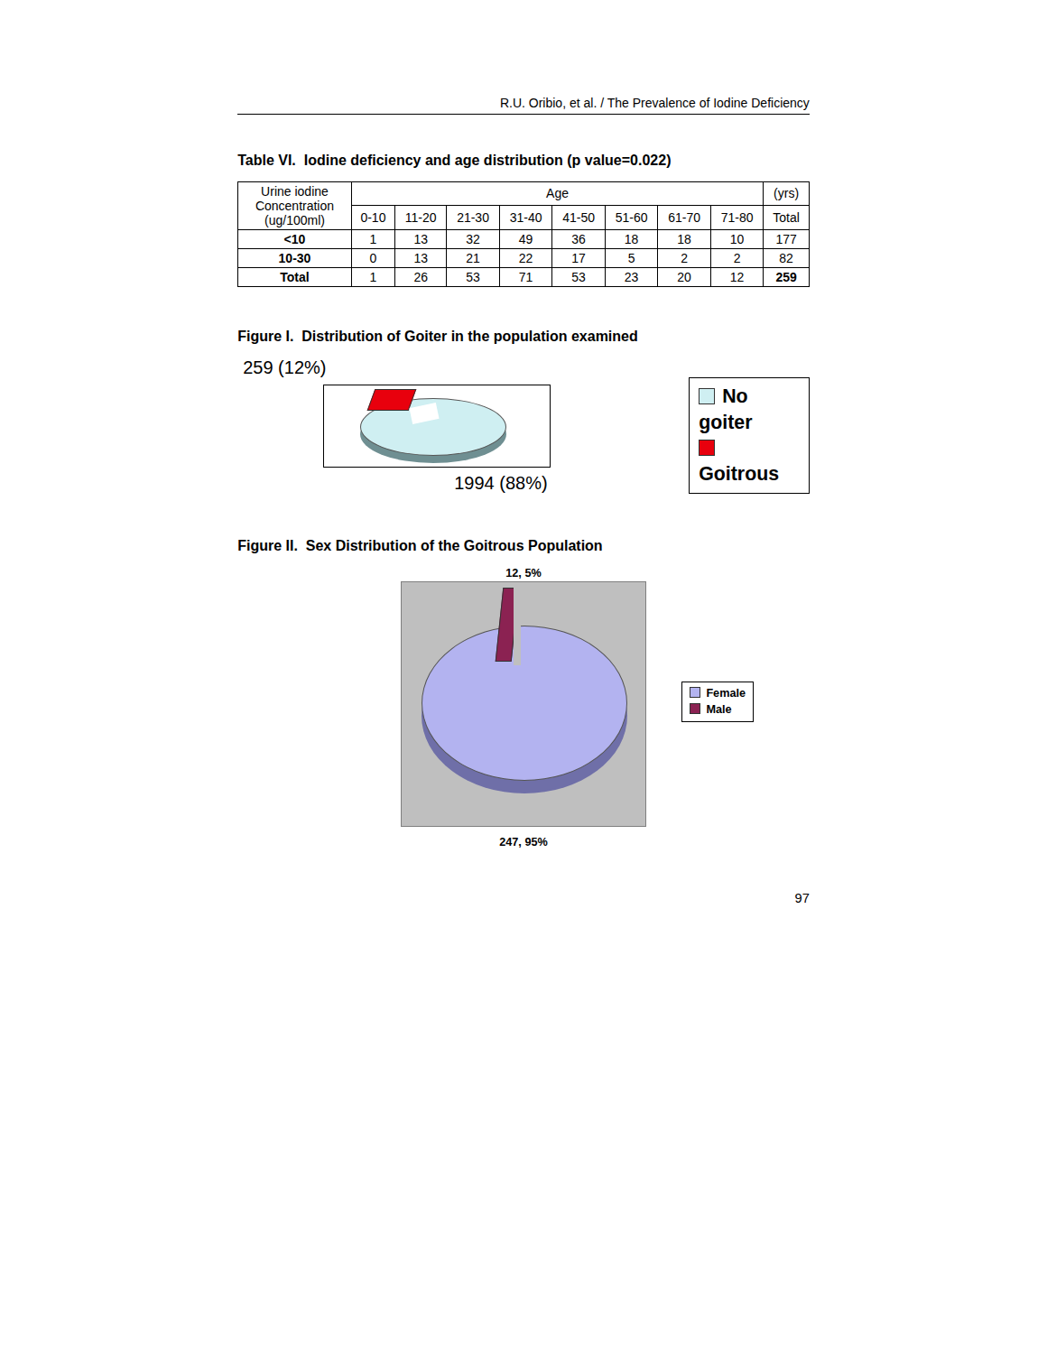R.U. Oribio, et al. / The Prevalence of Iodine Deficiency
Table VI. Iodine deficiency and age distribution (p value=0.022)
| Urine iodine Concentration (ug/100ml) | Age | (yrs) |
| 0-10 | 11-20 | 21-30 | 31-40 | 41-50 | 51-60 | 61-70 | 71-80 | Total |
| <10 | 1 | 13 | 32 | 49 | 36 | 18 | 18 | 10 | 177 |
| 10-30 | 0 | 13 | 21 | 22 | 17 | 5 | 2 | 2 | 82 |
| Total | 1 | 26 | 53 | 71 | 53 | 23 | 20 | 12 | 259 |
Figure I. Distribution of Goiter in the population examined
259 (12%)
No goiter
Goitrous
1994 (88%)
Figure II. Sex Distribution of the Goitrous Population
12, 5%
Female
Male
247, 95%
97